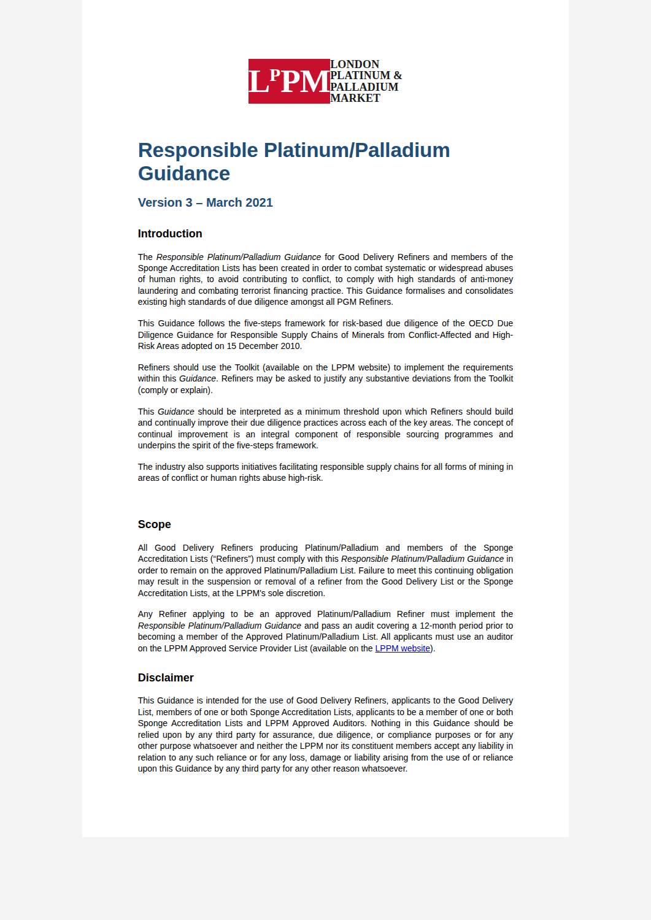| L P PM | London Platinum & Palladium Market |
Responsible Platinum/Palladium Guidance
Version 3 – March 2021
Introduction
The Responsible Platinum/Palladium Guidance for Good Delivery Refiners and members of the Sponge Accreditation Lists has been created in order to combat systematic or widespread abuses of human rights, to avoid contributing to conflict, to comply with high standards of anti-money laundering and combating terrorist financing practice. This Guidance formalises and consolidates existing high standards of due diligence amongst all PGM Refiners.
This Guidance follows the five-steps framework for risk-based due diligence of the OECD Due Diligence Guidance for Responsible Supply Chains of Minerals from Conflict-Affected and High-Risk Areas adopted on 15 December 2010.
Refiners should use the Toolkit (available on the LPPM website) to implement the requirements within this Guidance. Refiners may be asked to justify any substantive deviations from the Toolkit (comply or explain).
This Guidance should be interpreted as a minimum threshold upon which Refiners should build and continually improve their due diligence practices across each of the key areas. The concept of continual improvement is an integral component of responsible sourcing programmes and underpins the spirit of the five-steps framework.
The industry also supports initiatives facilitating responsible supply chains for all forms of mining in areas of conflict or human rights abuse high-risk.
Scope
All Good Delivery Refiners producing Platinum/Palladium and members of the Sponge Accreditation Lists (“Refiners”) must comply with this Responsible Platinum/Palladium Guidance in order to remain on the approved Platinum/Palladium List. Failure to meet this continuing obligation may result in the suspension or removal of a refiner from the Good Delivery List or the Sponge Accreditation Lists, at the LPPM's sole discretion.
Any Refiner applying to be an approved Platinum/Palladium Refiner must implement the Responsible Platinum/Palladium Guidance and pass an audit covering a 12-month period prior to becoming a member of the Approved Platinum/Palladium List. All applicants must use an auditor on the LPPM Approved Service Provider List (available on the LPPM website).
Disclaimer
This Guidance is intended for the use of Good Delivery Refiners, applicants to the Good Delivery List, members of one or both Sponge Accreditation Lists, applicants to be a member of one or both Sponge Accreditation Lists and LPPM Approved Auditors. Nothing in this Guidance should be relied upon by any third party for assurance, due diligence, or compliance purposes or for any other purpose whatsoever and neither the LPPM nor its constituent members accept any liability in relation to any such reliance or for any loss, damage or liability arising from the use of or reliance upon this Guidance by any third party for any other reason whatsoever.